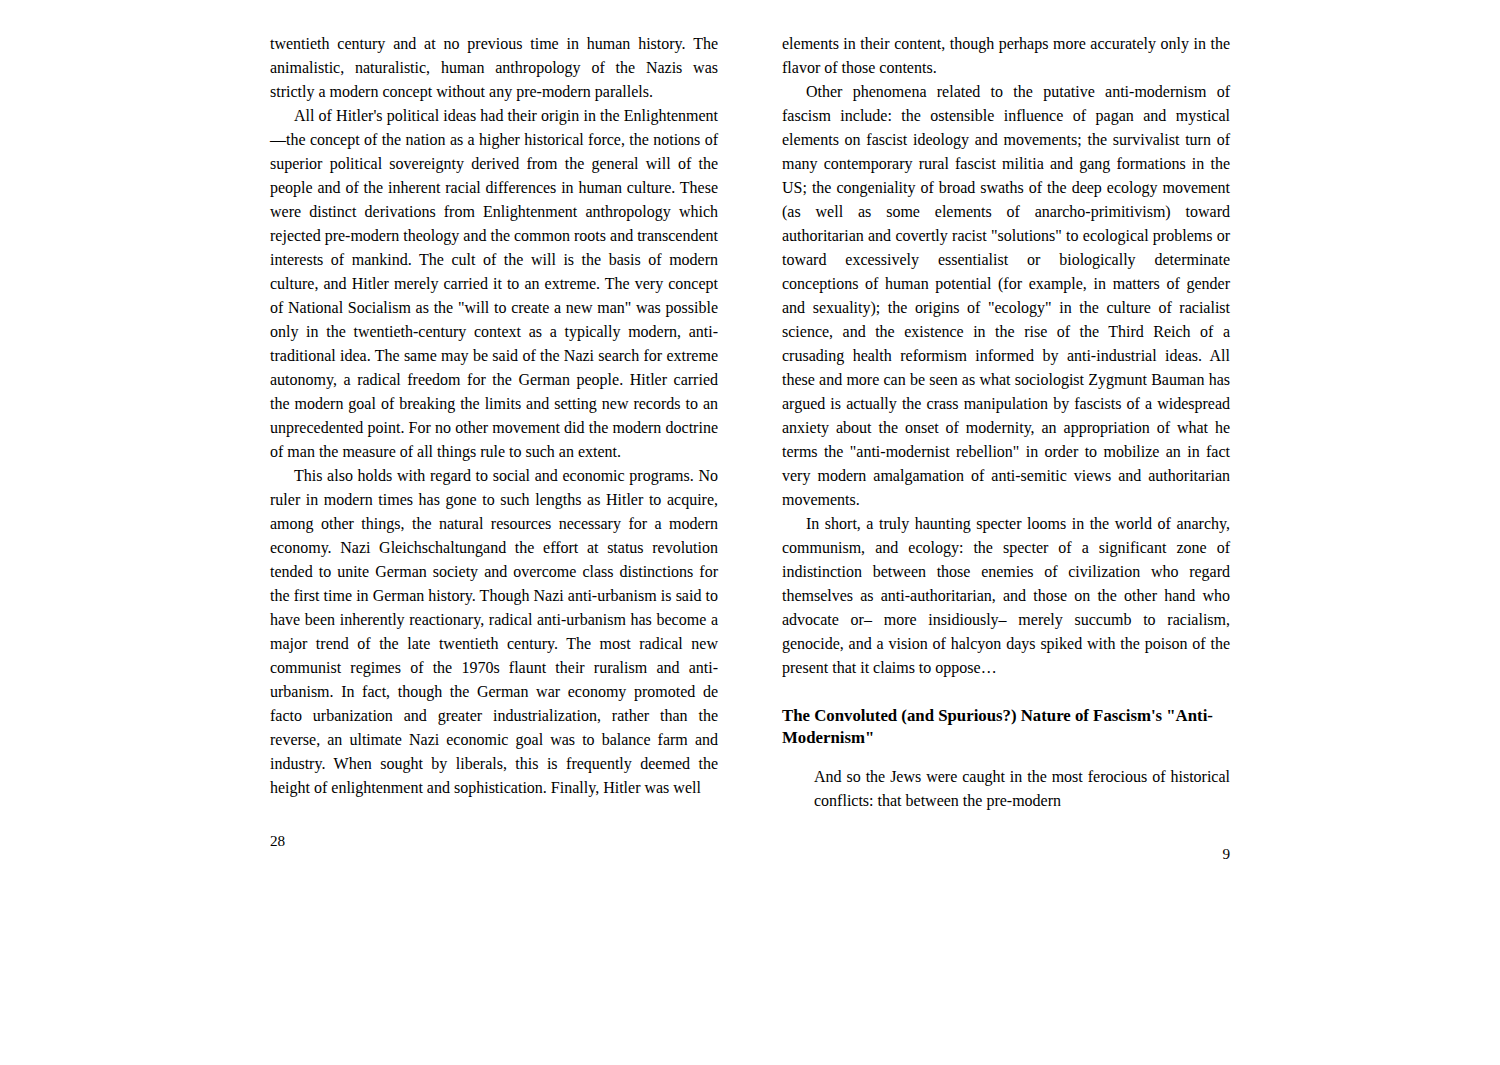twentieth century and at no previous time in human history. The animalistic, naturalistic, human anthropology of the Nazis was strictly a modern concept without any pre-modern parallels.
All of Hitler's political ideas had their origin in the Enlightenment —the concept of the nation as a higher historical force, the notions of superior political sovereignty derived from the general will of the people and of the inherent racial differences in human culture. These were distinct derivations from Enlightenment anthropology which rejected pre-modern theology and the common roots and transcendent interests of mankind. The cult of the will is the basis of modern culture, and Hitler merely carried it to an extreme. The very concept of National Socialism as the "will to create a new man" was possible only in the twentieth-century context as a typically modern, anti-traditional idea. The same may be said of the Nazi search for extreme autonomy, a radical freedom for the German people. Hitler carried the modern goal of breaking the limits and setting new records to an unprecedented point. For no other movement did the modern doctrine of man the measure of all things rule to such an extent.
This also holds with regard to social and economic programs. No ruler in modern times has gone to such lengths as Hitler to acquire, among other things, the natural resources necessary for a modern economy. Nazi Gleichschaltungand the effort at status revolution tended to unite German society and overcome class distinctions for the first time in German history. Though Nazi anti-urbanism is said to have been inherently reactionary, radical anti-urbanism has become a major trend of the late twentieth century. The most radical new communist regimes of the 1970s flaunt their ruralism and anti-urbanism. In fact, though the German war economy promoted de facto urbanization and greater industrialization, rather than the reverse, an ultimate Nazi economic goal was to balance farm and industry. When sought by liberals, this is frequently deemed the height of enlightenment and sophistication. Finally, Hitler was well
28
elements in their content, though perhaps more accurately only in the flavor of those contents.
Other phenomena related to the putative anti-modernism of fascism include: the ostensible influence of pagan and mystical elements on fascist ideology and movements; the survivalist turn of many contemporary rural fascist militia and gang formations in the US; the congeniality of broad swaths of the deep ecology movement (as well as some elements of anarcho-primitivism) toward authoritarian and covertly racist "solutions" to ecological problems or toward excessively essentialist or biologically determinate conceptions of human potential (for example, in matters of gender and sexuality); the origins of "ecology" in the culture of racialist science, and the existence in the rise of the Third Reich of a crusading health reformism informed by anti-industrial ideas. All these and more can be seen as what sociologist Zygmunt Bauman has argued is actually the crass manipulation by fascists of a widespread anxiety about the onset of modernity, an appropriation of what he terms the "anti-modernist rebellion" in order to mobilize an in fact very modern amalgamation of anti-semitic views and authoritarian movements.
In short, a truly haunting specter looms in the world of anarchy, communism, and ecology: the specter of a significant zone of indistinction between those enemies of civilization who regard themselves as anti-authoritarian, and those on the other hand who advocate or– more insidiously– merely succumb to racialism, genocide, and a vision of halcyon days spiked with the poison of the present that it claims to oppose…
The Convoluted (and Spurious?) Nature of Fascism's "Anti-Modernism"
And so the Jews were caught in the most ferocious of historical conflicts: that between the pre-modern
9